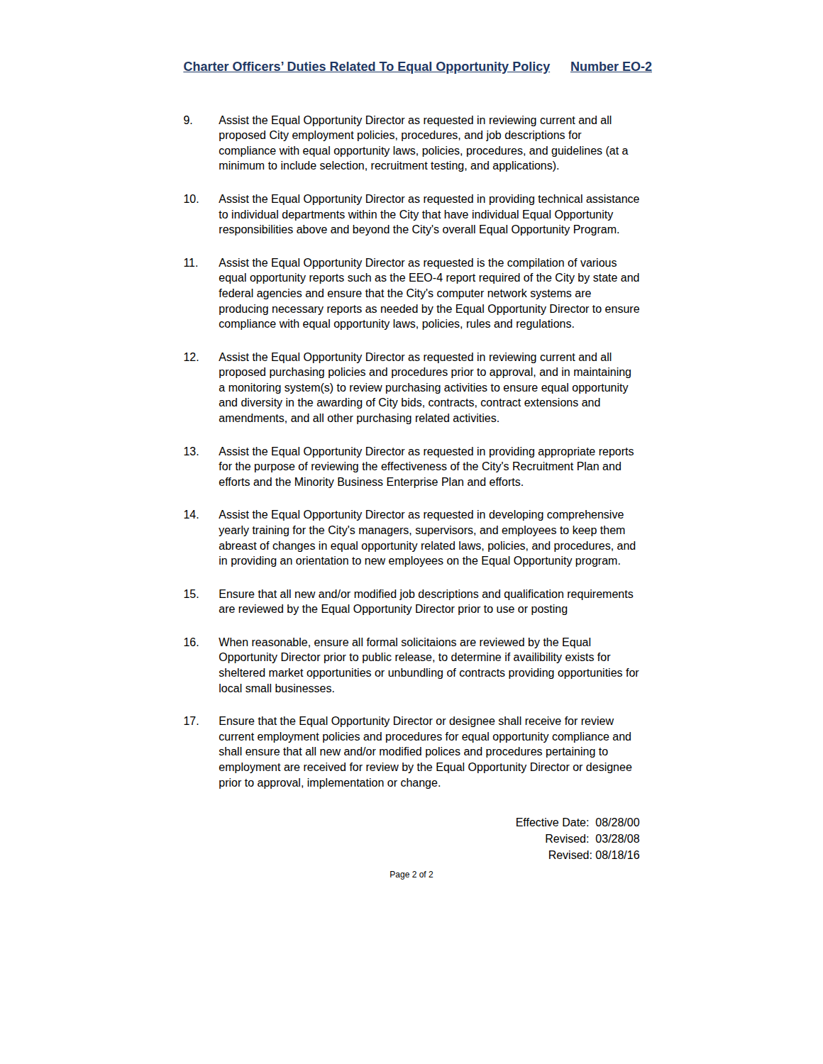Charter Officers’ Duties Related To Equal Opportunity Policy Number EO-2
9. Assist the Equal Opportunity Director as requested in reviewing current and all proposed City employment policies, procedures, and job descriptions for compliance with equal opportunity laws, policies, procedures, and guidelines (at a minimum to include selection, recruitment testing, and applications).
10. Assist the Equal Opportunity Director as requested in providing technical assistance to individual departments within the City that have individual Equal Opportunity responsibilities above and beyond the City's overall Equal Opportunity Program.
11. Assist the Equal Opportunity Director as requested is the compilation of various equal opportunity reports such as the EEO-4 report required of the City by state and federal agencies and ensure that the City's computer network systems are producing necessary reports as needed by the Equal Opportunity Director to ensure compliance with equal opportunity laws, policies, rules and regulations.
12. Assist the Equal Opportunity Director as requested in reviewing current and all proposed purchasing policies and procedures prior to approval, and in maintaining a monitoring system(s) to review purchasing activities to ensure equal opportunity and diversity in the awarding of City bids, contracts, contract extensions and amendments, and all other purchasing related activities.
13. Assist the Equal Opportunity Director as requested in providing appropriate reports for the purpose of reviewing the effectiveness of the City's Recruitment Plan and efforts and the Minority Business Enterprise Plan and efforts.
14. Assist the Equal Opportunity Director as requested in developing comprehensive yearly training for the City's managers, supervisors, and employees to keep them abreast of changes in equal opportunity related laws, policies, and procedures, and in providing an orientation to new employees on the Equal Opportunity program.
15. Ensure that all new and/or modified job descriptions and qualification requirements are reviewed by the Equal Opportunity Director prior to use or posting
16. When reasonable, ensure all formal solicitaions are reviewed by the Equal Opportunity Director prior to public release, to determine if availibility exists for sheltered market opportunities or unbundling of contracts providing opportunities for local small businesses.
17. Ensure that the Equal Opportunity Director or designee shall receive for review current employment policies and procedures for equal opportunity compliance and shall ensure that all new and/or modified polices and procedures pertaining to employment are received for review by the Equal Opportunity Director or designee prior to approval, implementation or change.
Effective Date: 08/28/00
Revised: 03/28/08
Revised: 08/18/16
Page 2 of 2